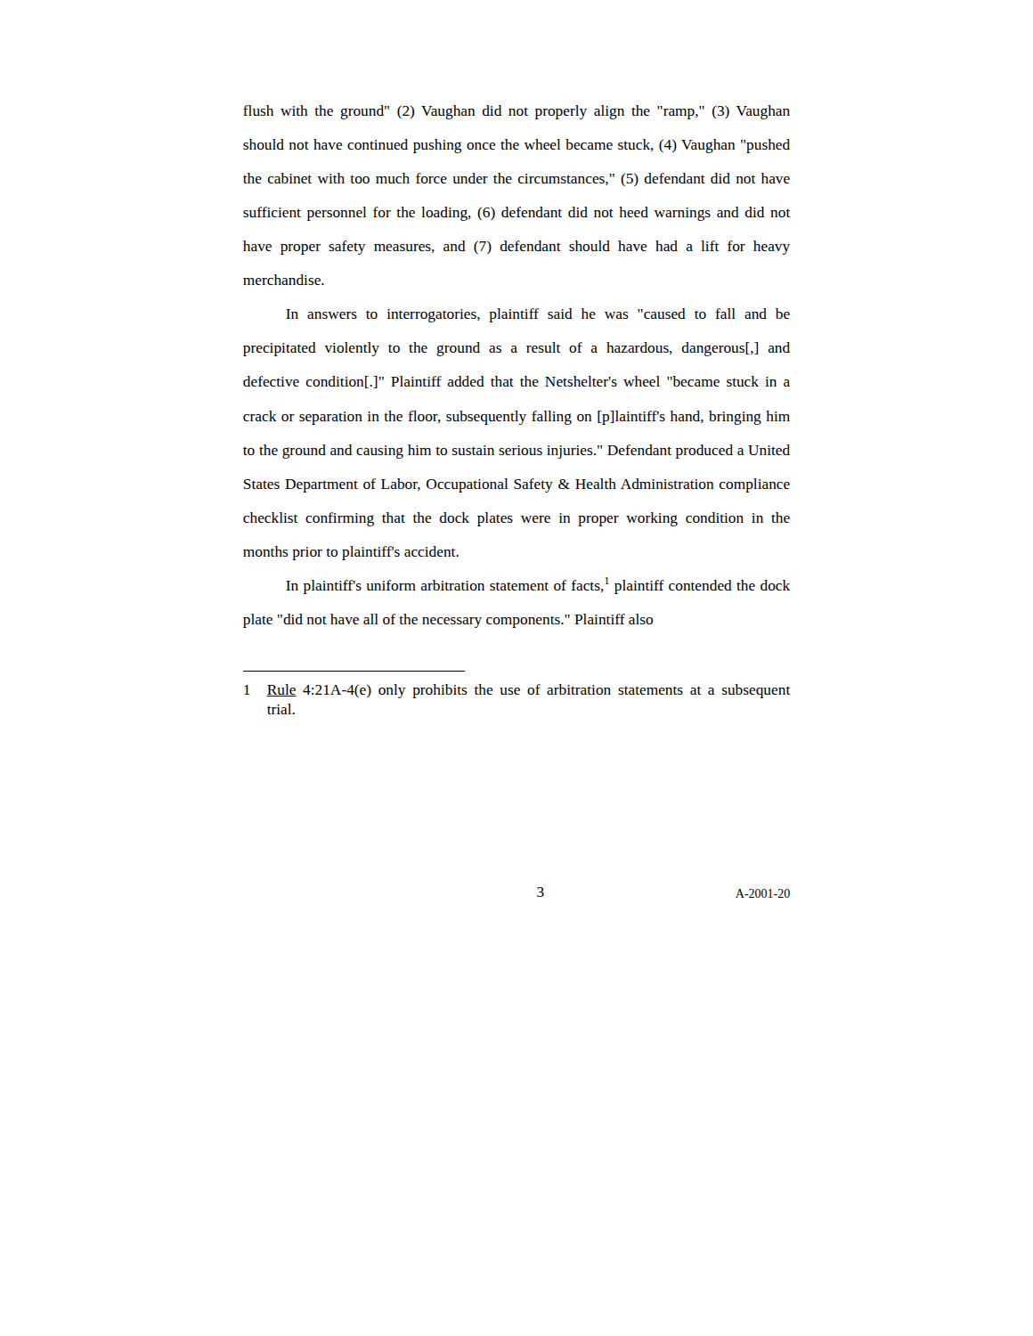flush with the ground" (2) Vaughan did not properly align the "ramp," (3) Vaughan should not have continued pushing once the wheel became stuck, (4) Vaughan "pushed the cabinet with too much force under the circumstances," (5) defendant did not have sufficient personnel for the loading, (6) defendant did not heed warnings and did not have proper safety measures, and (7) defendant should have had a lift for heavy merchandise.
In answers to interrogatories, plaintiff said he was "caused to fall and be precipitated violently to the ground as a result of a hazardous, dangerous[,] and defective condition[.]" Plaintiff added that the Netshelter's wheel "became stuck in a crack or separation in the floor, subsequently falling on [p]laintiff's hand, bringing him to the ground and causing him to sustain serious injuries." Defendant produced a United States Department of Labor, Occupational Safety & Health Administration compliance checklist confirming that the dock plates were in proper working condition in the months prior to plaintiff's accident.
In plaintiff's uniform arbitration statement of facts,1 plaintiff contended the dock plate "did not have all of the necessary components." Plaintiff also
1
Rule 4:21A-4(e) only prohibits the use of arbitration statements at a subsequent trial.
3
A-2001-20